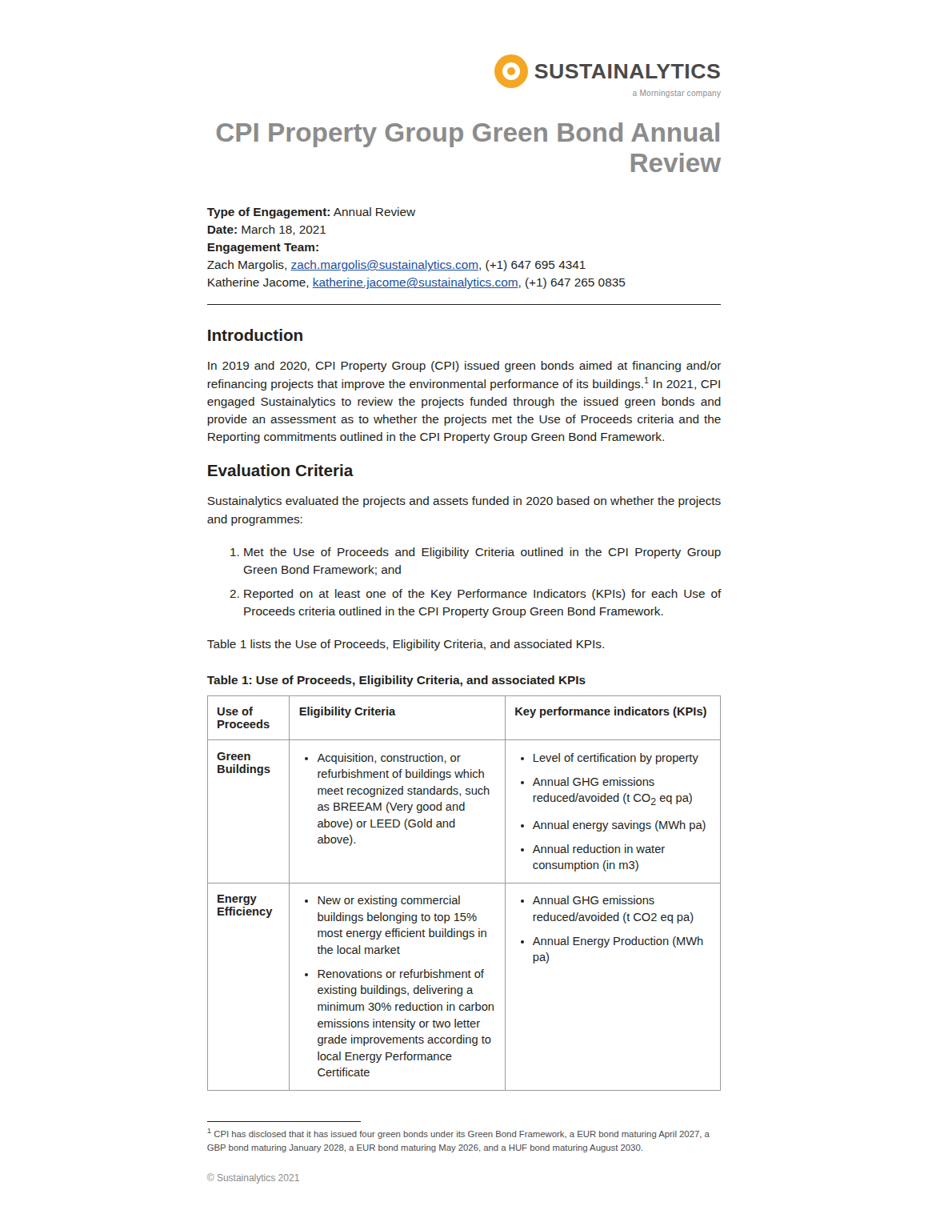SUSTAINALYTICS
a Morningstar company
CPI Property Group Green Bond Annual Review
Type of Engagement: Annual Review
Date: March 18, 2021
Engagement Team:
Zach Margolis, zach.margolis@sustainalytics.com, (+1) 647 695 4341
Katherine Jacome, katherine.jacome@sustainalytics.com, (+1) 647 265 0835
Introduction
In 2019 and 2020, CPI Property Group (CPI) issued green bonds aimed at financing and/or refinancing projects that improve the environmental performance of its buildings.1 In 2021, CPI engaged Sustainalytics to review the projects funded through the issued green bonds and provide an assessment as to whether the projects met the Use of Proceeds criteria and the Reporting commitments outlined in the CPI Property Group Green Bond Framework.
Evaluation Criteria
Sustainalytics evaluated the projects and assets funded in 2020 based on whether the projects and programmes:
Met the Use of Proceeds and Eligibility Criteria outlined in the CPI Property Group Green Bond Framework; and
Reported on at least one of the Key Performance Indicators (KPIs) for each Use of Proceeds criteria outlined in the CPI Property Group Green Bond Framework.
Table 1 lists the Use of Proceeds, Eligibility Criteria, and associated KPIs.
Table 1: Use of Proceeds, Eligibility Criteria, and associated KPIs
| Use of Proceeds | Eligibility Criteria | Key performance indicators (KPIs) |
| --- | --- | --- |
| Green Buildings | Acquisition, construction, or refurbishment of buildings which meet recognized standards, such as BREEAM (Very good and above) or LEED (Gold and above). | Level of certification by property Annual GHG emissions reduced/avoided (t CO 2 eq pa) Annual energy savings (MWh pa) Annual reduction in water consumption (in m3) |
| Energy Efficiency | New or existing commercial buildings belonging to top 15% most energy efficient buildings in the local market Renovations or refurbishment of existing buildings, delivering a minimum 30% reduction in carbon emissions intensity or two letter grade improvements according to local Energy Performance Certificate | Annual GHG emissions reduced/avoided (t CO2 eq pa) Annual Energy Production (MWh pa) |
1 CPI has disclosed that it has issued four green bonds under its Green Bond Framework, a EUR bond maturing April 2027, a GBP bond maturing January 2028, a EUR bond maturing May 2026, and a HUF bond maturing August 2030.
© Sustainalytics 2021